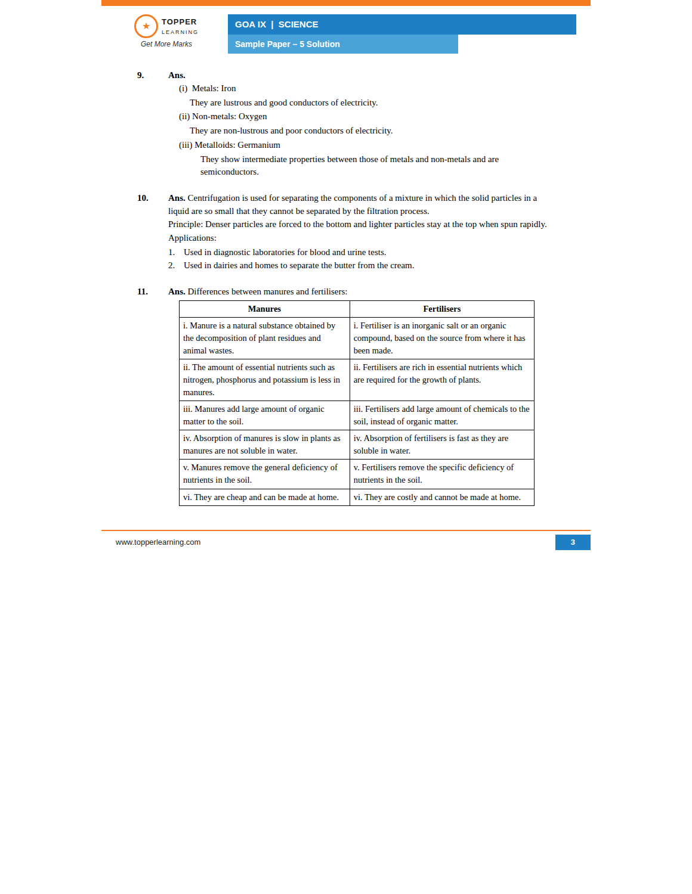TOPPER
LEARNING
Get More Marks
GOA IX | SCIENCE
Sample Paper – 5 Solution
9. Ans.
(i) Metals: Iron
They are lustrous and good conductors of electricity.
(ii) Non-metals: Oxygen
They are non-lustrous and poor conductors of electricity.
(iii) Metalloids: Germanium
They show intermediate properties between those of metals and non-metals and are semiconductors.
10. Ans. Centrifugation is used for separating the components of a mixture in which the solid particles in a liquid are so small that they cannot be separated by the filtration process.
Principle: Denser particles are forced to the bottom and lighter particles stay at the top when spun rapidly.
Applications:
1. Used in diagnostic laboratories for blood and urine tests.
2. Used in dairies and homes to separate the butter from the cream.
11. Ans. Differences between manures and fertilisers:
| Manures | Fertilisers |
| --- | --- |
| i. Manure is a natural substance obtained by the decomposition of plant residues and animal wastes. | i. Fertiliser is an inorganic salt or an organic compound, based on the source from where it has been made. |
| ii. The amount of essential nutrients such as nitrogen, phosphorus and potassium is less in manures. | ii. Fertilisers are rich in essential nutrients which are required for the growth of plants. |
| iii. Manures add large amount of organic matter to the soil. | iii. Fertilisers add large amount of chemicals to the soil, instead of organic matter. |
| iv. Absorption of manures is slow in plants as manures are not soluble in water. | iv. Absorption of fertilisers is fast as they are soluble in water. |
| v. Manures remove the general deficiency of nutrients in the soil. | v. Fertilisers remove the specific deficiency of nutrients in the soil. |
| vi. They are cheap and can be made at home. | vi. They are costly and cannot be made at home. |
www.topperlearning.com 3